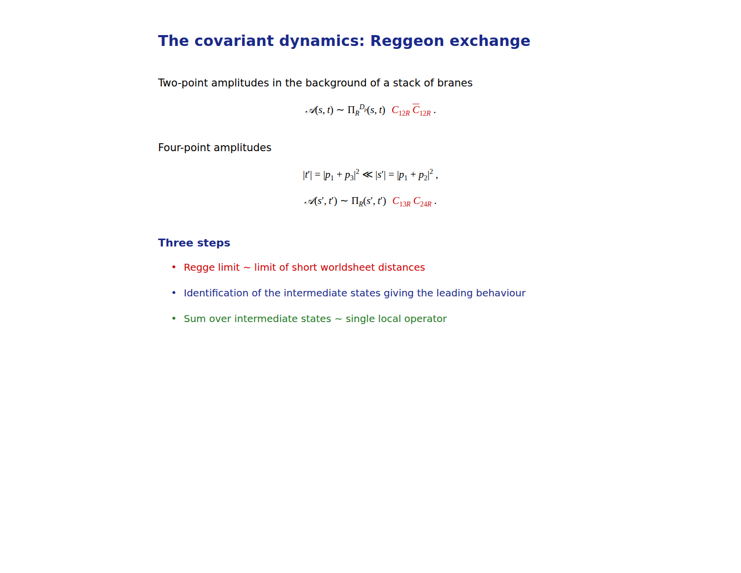The covariant dynamics: Reggeon exchange
Two-point amplitudes in the background of a stack of branes
𝒜(s, t) ∼ ΠRDp(s, t) C12R C12R .
Four-point amplitudes
|t′| = |p1 + p3|2 ≪ |s′| = |p1 + p2|2 ,
𝒜(s′, t′) ∼ ΠR(s′, t′) C13R C24R .
Three steps
Regge limit ∼ limit of short worldsheet distances
Identification of the intermediate states giving the leading behaviour
Sum over intermediate states ∼ single local operator